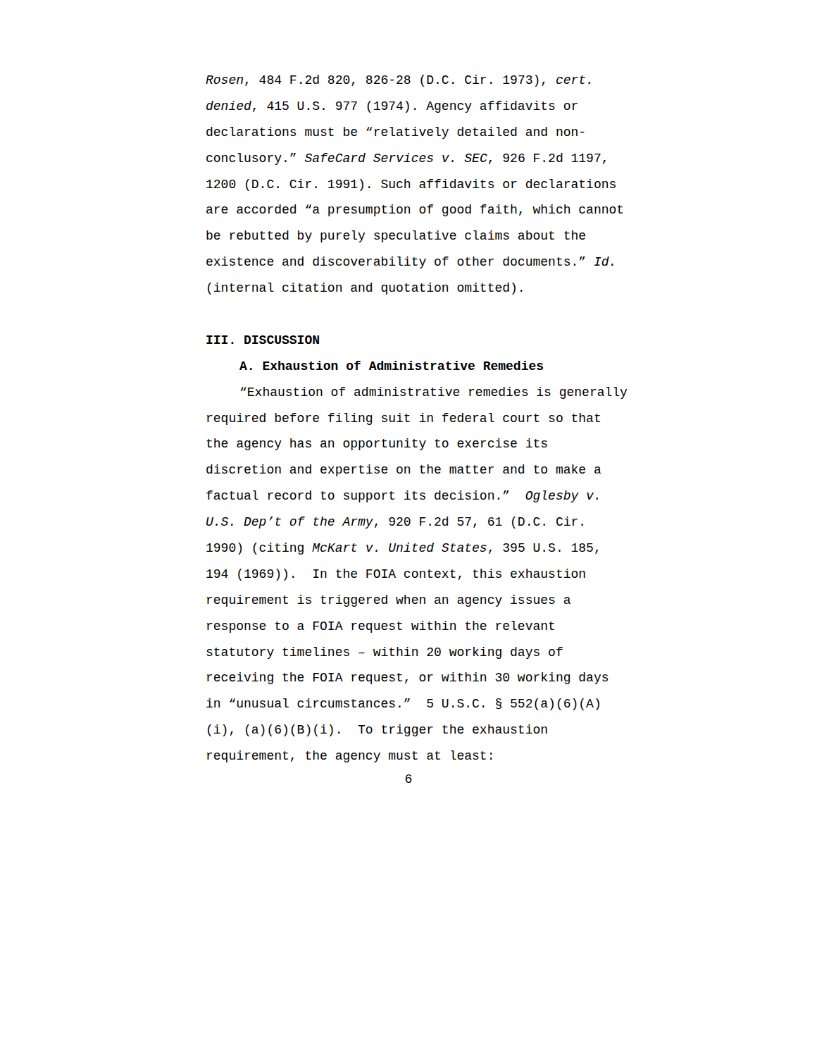Rosen, 484 F.2d 820, 826-28 (D.C. Cir. 1973), cert. denied, 415 U.S. 977 (1974). Agency affidavits or declarations must be “relatively detailed and non-conclusory.” SafeCard Services v. SEC, 926 F.2d 1197, 1200 (D.C. Cir. 1991). Such affidavits or declarations are accorded “a presumption of good faith, which cannot be rebutted by purely speculative claims about the existence and discoverability of other documents.” Id. (internal citation and quotation omitted).
III. DISCUSSION
A. Exhaustion of Administrative Remedies
“Exhaustion of administrative remedies is generally required before filing suit in federal court so that the agency has an opportunity to exercise its discretion and expertise on the matter and to make a factual record to support its decision.” Oglesby v. U.S. Dep’t of the Army, 920 F.2d 57, 61 (D.C. Cir. 1990) (citing McKart v. United States, 395 U.S. 185, 194 (1969)). In the FOIA context, this exhaustion requirement is triggered when an agency issues a response to a FOIA request within the relevant statutory timelines – within 20 working days of receiving the FOIA request, or within 30 working days in “unusual circumstances.” 5 U.S.C. § 552(a)(6)(A)(i), (a)(6)(B)(i). To trigger the exhaustion requirement, the agency must at least:
6